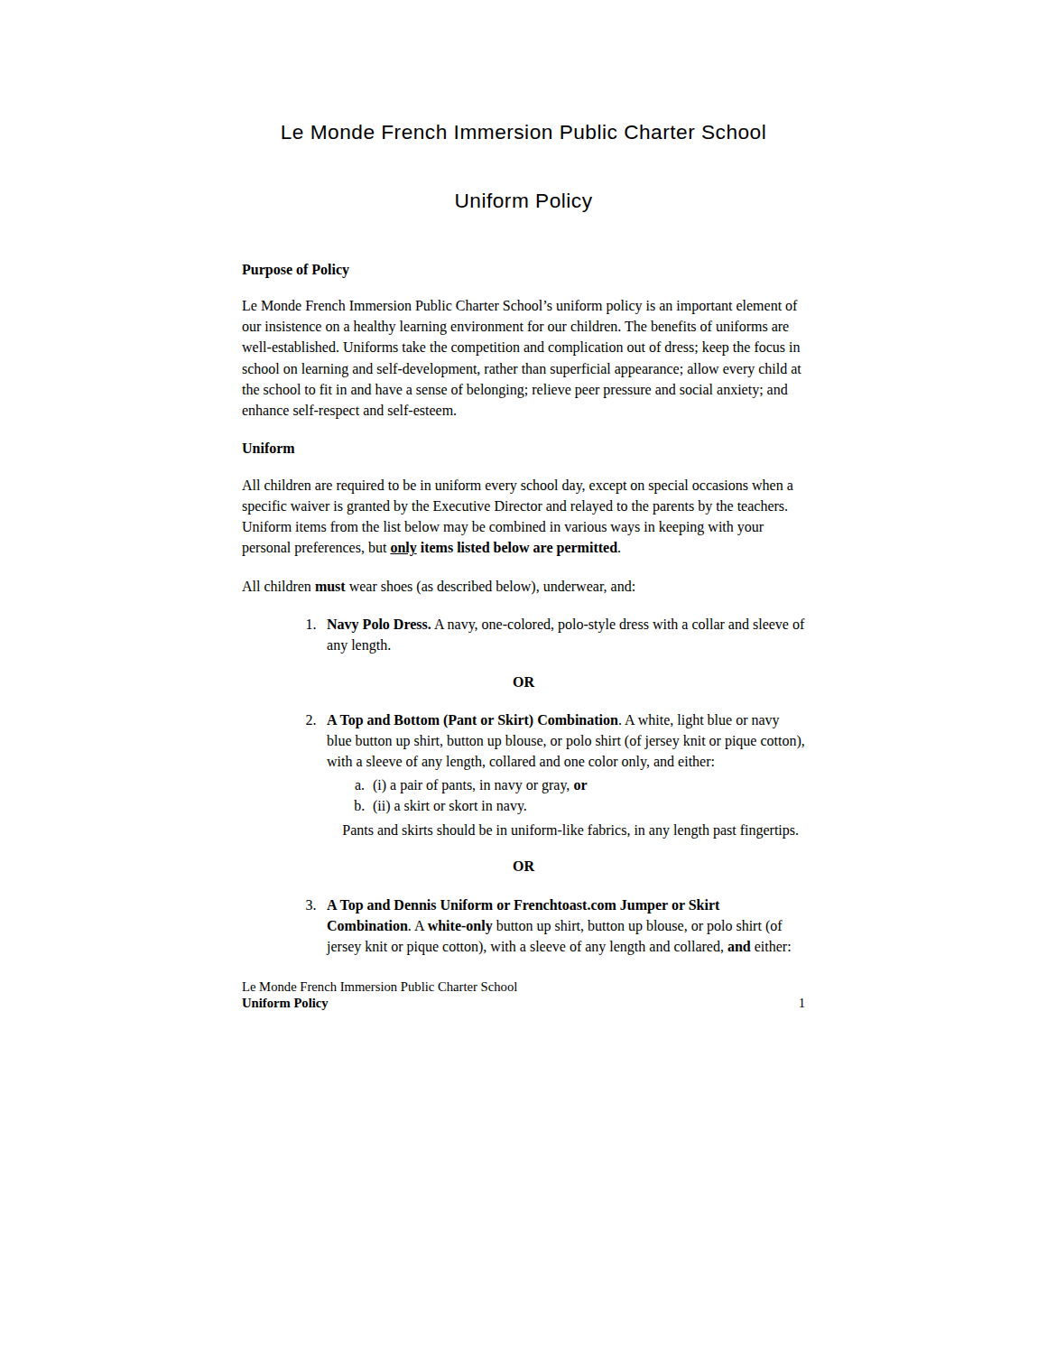Le Monde French Immersion Public Charter School
Uniform Policy
Purpose of Policy
Le Monde French Immersion Public Charter School’s uniform policy is an important element of our insistence on a healthy learning environment for our children. The benefits of uniforms are well-established. Uniforms take the competition and complication out of dress; keep the focus in school on learning and self-development, rather than superficial appearance; allow every child at the school to fit in and have a sense of belonging; relieve peer pressure and social anxiety; and enhance self-respect and self-esteem.
Uniform
All children are required to be in uniform every school day, except on special occasions when a specific waiver is granted by the Executive Director and relayed to the parents by the teachers. Uniform items from the list below may be combined in various ways in keeping with your personal preferences, but only items listed below are permitted.
All children must wear shoes (as described below), underwear, and:
Navy Polo Dress. A navy, one-colored, polo-style dress with a collar and sleeve of any length.
OR
A Top and Bottom (Pant or Skirt) Combination. A white, light blue or navy blue button up shirt, button up blouse, or polo shirt (of jersey knit or pique cotton), with a sleeve of any length, collared and one color only, and either:
(i) a pair of pants, in navy or gray, or
(ii) a skirt or skort in navy.
Pants and skirts should be in uniform-like fabrics, in any length past fingertips.
OR
A Top and Dennis Uniform or Frenchtoast.com Jumper or Skirt Combination. A white-only button up shirt, button up blouse, or polo shirt (of jersey knit or pique cotton), with a sleeve of any length and collared, and either:
Le Monde French Immersion Public Charter School
Uniform Policy 1